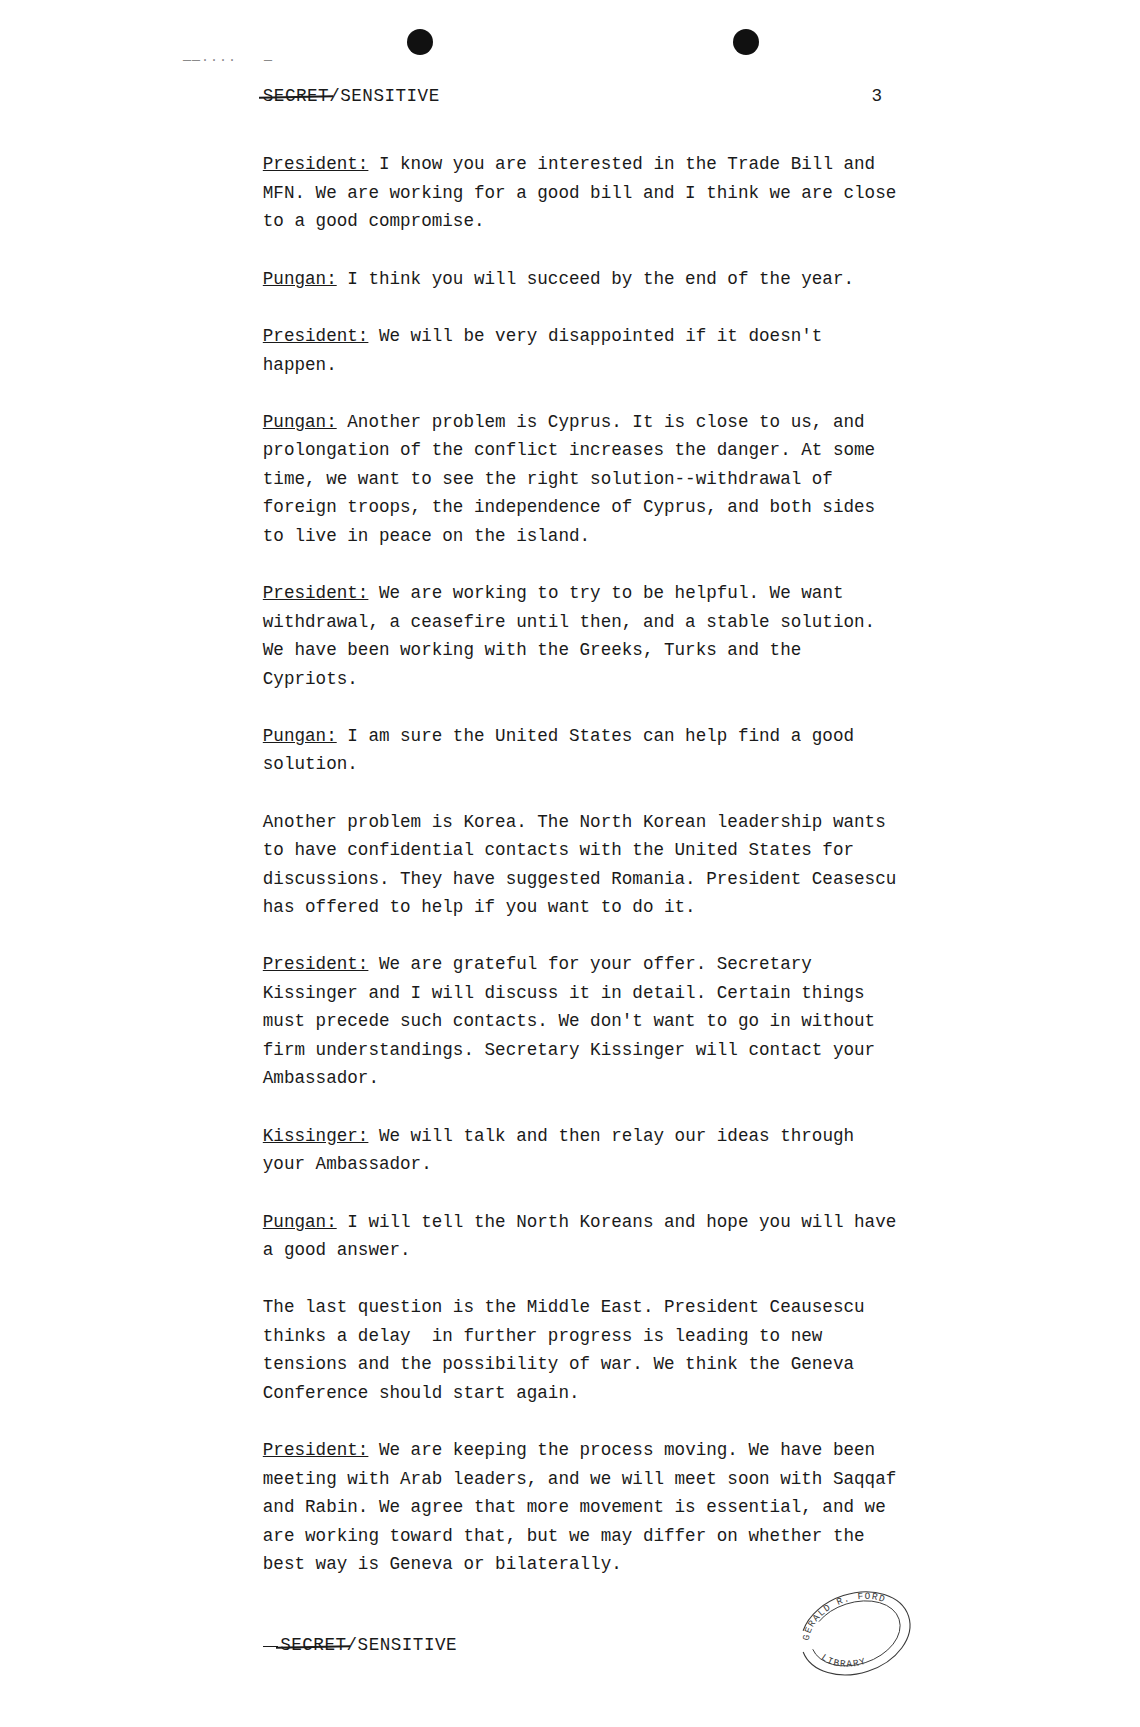——···· —
SECRET/SENSITIVE
3
President: I know you are interested in the Trade Bill and MFN. We are working for a good bill and I think we are close to a good compromise.
Pungan: I think you will succeed by the end of the year.
President: We will be very disappointed if it doesn't happen.
Pungan: Another problem is Cyprus. It is close to us, and prolongation of the conflict increases the danger. At some time, we want to see the right solution--withdrawal of foreign troops, the independence of Cyprus, and both sides to live in peace on the island.
President: We are working to try to be helpful. We want withdrawal, a ceasefire until then, and a stable solution. We have been working with the Greeks, Turks and the Cypriots.
Pungan: I am sure the United States can help find a good solution.
Another problem is Korea. The North Korean leadership wants to have confidential contacts with the United States for discussions. They have suggested Romania. President Ceasescu has offered to help if you want to do it.
President: We are grateful for your offer. Secretary Kissinger and I will discuss it in detail. Certain things must precede such contacts. We don't want to go in without firm understandings. Secretary Kissinger will contact your Ambassador.
Kissinger: We will talk and then relay our ideas through your Ambassador.
Pungan: I will tell the North Koreans and hope you will have a good answer.
The last question is the Middle East. President Ceausescu thinks a delay in further progress is leading to new tensions and the possibility of war. We think the Geneva Conference should start again.
President: We are keeping the process moving. We have been meeting with Arab leaders, and we will meet soon with Saqqaf and Rabin. We agree that more movement is essential, and we are working toward that, but we may differ on whether the best way is Geneva or bilaterally.
SECRET/SENSITIVE
GERALD R. FORD LIBRARY